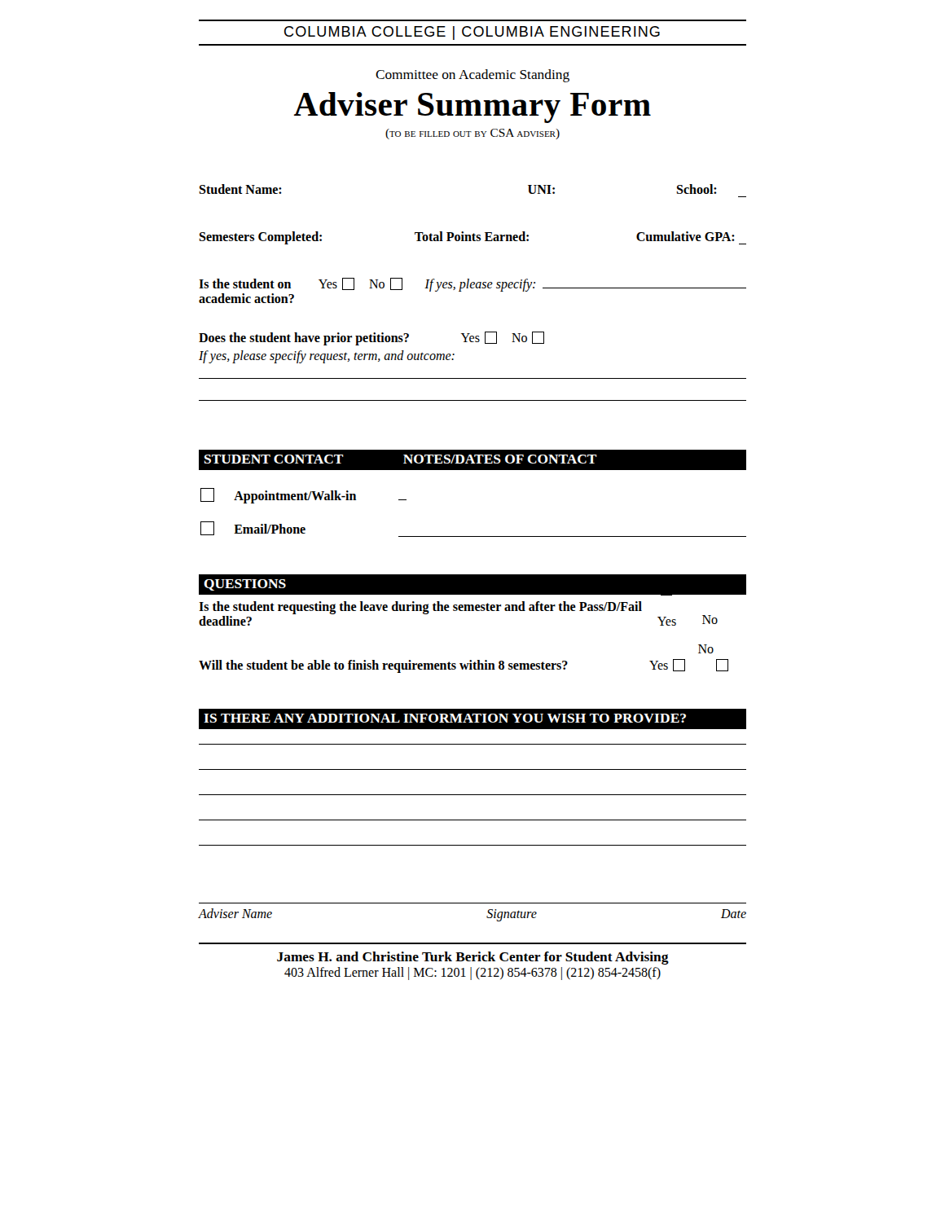COLUMBIA COLLEGE | COLUMBIA ENGINEERING
Committee on Academic Standing
Adviser Summary Form
(to be filled out by CSA adviser)
Student Name: UNI: School:
Semesters Completed: Total Points Earned: Cumulative GPA:
Is the student on academic action? Yes No If yes, please specify:
Does the student have prior petitions? Yes No
If yes, please specify request, term, and outcome:
STUDENT CONTACT NOTES/DATES OF CONTACT
Appointment/Walk-in
Email/Phone
QUESTIONS
Is the student requesting the leave during the semester and after the Pass/D/Fail deadline? Yes No
Will the student be able to finish requirements within 8 semesters? Yes No
IS THERE ANY ADDITIONAL INFORMATION YOU WISH TO PROVIDE?
Adviser Name Signature Date
James H. and Christine Turk Berick Center for Student Advising
403 Alfred Lerner Hall | MC: 1201 | (212) 854-6378 | (212) 854-2458(f)